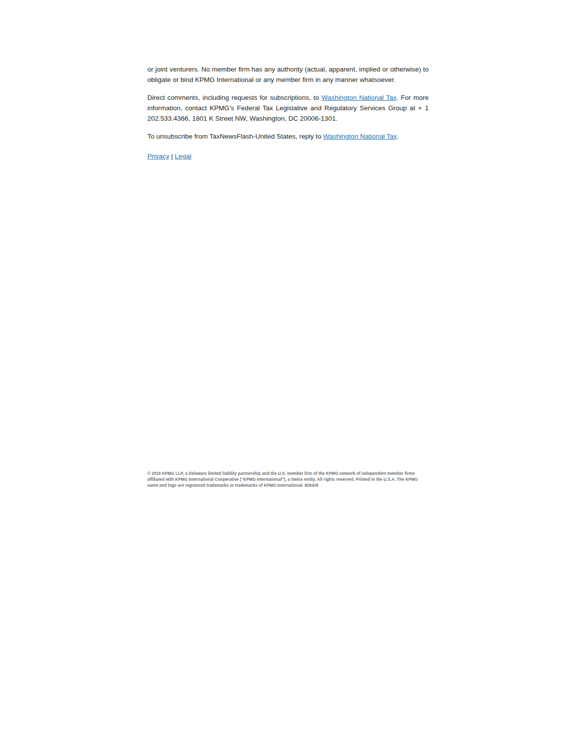or joint venturers. No member firm has any authority (actual, apparent, implied or otherwise) to obligate or bind KPMG International or any member firm in any manner whatsoever.
Direct comments, including requests for subscriptions, to Washington National Tax. For more information, contact KPMG’s Federal Tax Legislative and Regulatory Services Group at + 1 202.533.4366, 1801 K Street NW, Washington, DC 20006-1301.
To unsubscribe from TaxNewsFlash-United States, reply to Washington National Tax.
Privacy | Legal
© 2019 KPMG LLP, a Delaware limited liability partnership and the U.S. member firm of the KPMG network of independent member firms affiliated with KPMG International Cooperative (“KPMG International”), a Swiss entity. All rights reserved. Printed in the U.S.A. The KPMG name and logo are registered trademarks or trademarks of KPMG International. 829426